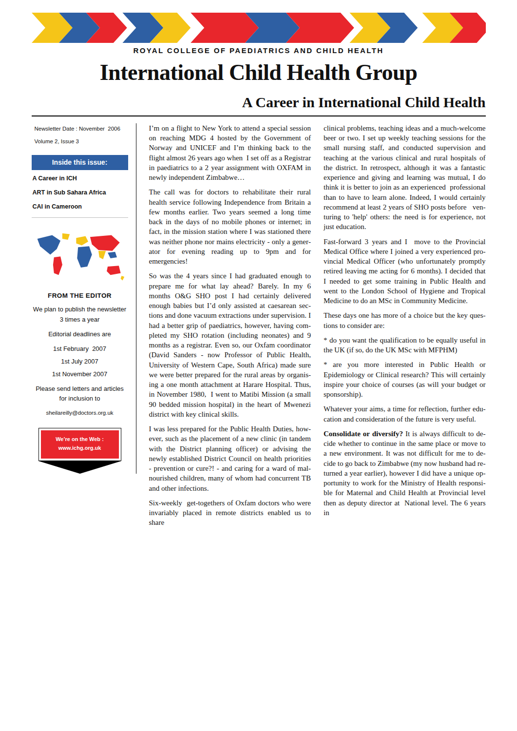ROYAL COLLEGE OF PAEDIATRICS AND CHILD HEALTH
International Child Health Group
A Career in International Child Health
Newsletter Date : November 2006
Volume 2, Issue 3
Inside this issue:
A Career in ICH
ART in Sub Sahara Africa
CAI in Cameroon
FROM THE EDITOR
We plan to publish the newsletter 3 times a year
Editorial deadlines are
1st February 2007
1st July 2007
1st November 2007
Please send letters and articles for inclusion to
sheilareilly@doctors.org.uk
We’re on the Web :
www.ichg.org.uk
I’m on a flight to New York to attend a special session on reaching MDG 4 hosted by the Government of Norway and UNICEF and I’m thinking back to the flight almost 26 years ago when I set off as a Registrar in paediatrics to a 2 year assignment with OXFAM in newly independent Zimbabwe…
The call was for doctors to rehabilitate their rural health service following Independence from Britain a few months earlier. Two years seemed a long time back in the days of no mobile phones or internet; in fact, in the mission station where I was stationed there was neither phone nor mains electricity - only a generator for evening reading up to 9pm and for emergencies!
So was the 4 years since I had graduated enough to prepare me for what lay ahead? Barely. In my 6 months O&G SHO post I had certainly delivered enough babies but I’d only assisted at caesarean sections and done vacuum extractions under supervision. I had a better grip of paediatrics, however, having completed my SHO rotation (including neonates) and 9 months as a registrar. Even so, our Oxfam coordinator (David Sanders - now Professor of Public Health, University of Western Cape, South Africa) made sure we were better prepared for the rural areas by organising a one month attachment at Harare Hospital. Thus, in November 1980, I went to Matibi Mission (a small 90 bedded mission hospital) in the heart of Mwenezi district with key clinical skills.
I was less prepared for the Public Health Duties, however, such as the placement of a new clinic (in tandem with the District planning officer) or advising the newly established District Council on health priorities - prevention or cure?! - and caring for a ward of malnourished children, many of whom had concurrent TB and other infections.
Six-weekly get-togethers of Oxfam doctors who were invariably placed in remote districts enabled us to share
clinical problems, teaching ideas and a much-welcome beer or two. I set up weekly teaching sessions for the small nursing staff, and conducted supervision and teaching at the various clinical and rural hospitals of the district. In retrospect, although it was a fantastic experience and giving and learning was mutual, I do think it is better to join as an experienced professional than to have to learn alone. Indeed, I would certainly recommend at least 2 years of SHO posts before venturing to 'help' others: the need is for experience, not just education.
Fast-forward 3 years and I move to the Provincial Medical Office where I joined a very experienced provincial Medical Officer (who unfortunately promptly retired leaving me acting for 6 months). I decided that I needed to get some training in Public Health and went to the London School of Hygiene and Tropical Medicine to do an MSc in Community Medicine.
These days one has more of a choice but the key questions to consider are:
* do you want the qualification to be equally useful in the UK (if so, do the UK MSc with MFPHM)
* are you more interested in Public Health or Epidemiology or Clinical research? This will certainly inspire your choice of courses (as will your budget or sponsorship).
Whatever your aims, a time for reflection, further education and consideration of the future is very useful.
Consolidate or diversify? It is always difficult to decide whether to continue in the same place or move to a new environment. It was not difficult for me to decide to go back to Zimbabwe (my now husband had returned a year earlier), however I did have a unique opportunity to work for the Ministry of Health responsible for Maternal and Child Health at Provincial level then as deputy director at National level. The 6 years in